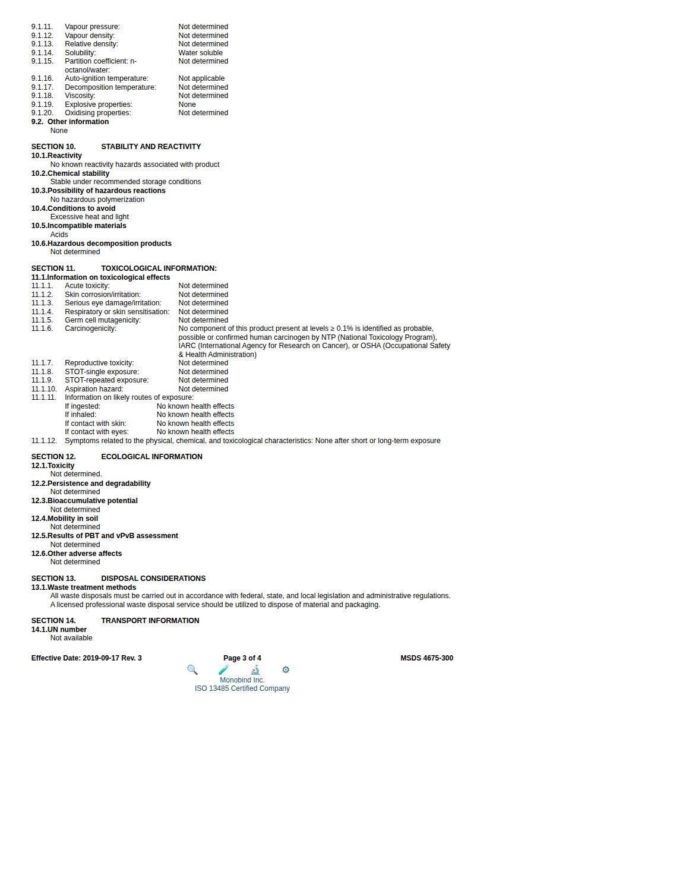9.1.11.
Vapour pressure:
Not determined
9.1.12.
Vapour density:
Not determined
9.1.13.
Relative density:
Not determined
9.1.14.
Solubility:
Water soluble
9.1.15.
Partition coefficient: n-octanol/water:
Not determined
9.1.16.
Auto-ignition temperature:
Not applicable
9.1.17.
Decomposition temperature:
Not determined
9.1.18.
Viscosity:
Not determined
9.1.19.
Explosive properties:
None
9.1.20.
Oxidising properties:
Not determined
9.2. Other information
None
SECTION 10. STABILITY AND REACTIVITY
10.1.Reactivity
No known reactivity hazards associated with product
10.2.Chemical stability
Stable under recommended storage conditions
10.3.Possibility of hazardous reactions
No hazardous polymerization
10.4.Conditions to avoid
Excessive heat and light
10.5.Incompatible materials
Acids
10.6.Hazardous decomposition products
Not determined
SECTION 11. TOXICOLOGICAL INFORMATION:
11.1.Information on toxicological effects
11.1.1.
Acute toxicity:
Not determined
11.1.2.
Skin corrosion/irritation:
Not determined
11.1.3.
Serious eye damage/irritation:
Not determined
11.1.4.
Respiratory or skin sensitisation:
Not determined
11.1.5.
Germ cell mutagenicity:
Not determined
11.1.6.
Carcinogenicity:
No component of this product present at levels ≥ 0.1% is identified as probable, possible or confirmed human carcinogen by NTP (National Toxicology Program), IARC (International Agency for Research on Cancer), or OSHA (Occupational Safety & Health Administration)
11.1.7.
Reproductive toxicity:
Not determined
11.1.8.
STOT-single exposure:
Not determined
11.1.9.
STOT-repeated exposure:
Not determined
11.1.10.
Aspiration hazard:
Not determined
11.1.11.
Information on likely routes of exposure:
If ingested:
No known health effects
If inhaled:
No known health effects
If contact with skin:
No known health effects
If contact with eyes:
No known health effects
11.1.12.
Symptoms related to the physical, chemical, and toxicological characteristics: None after short or long-term exposure
SECTION 12. ECOLOGICAL INFORMATION
12.1.Toxicity
Not determined.
12.2.Persistence and degradability
Not determined
12.3.Bioaccumulative potential
Not determined
12.4.Mobility in soil
Not determined
12.5.Results of PBT and vPvB assessment
Not determined
12.6.Other adverse affects
Not determined
SECTION 13. DISPOSAL CONSIDERATIONS
13.1.Waste treatment methods
All waste disposals must be carried out in accordance with federal, state, and local legislation and administrative regulations. A licensed professional waste disposal service should be utilized to dispose of material and packaging.
SECTION 14. TRANSPORT INFORMATION
14.1.UN number
Not available
Effective Date: 2019-09-17 Rev. 3
Page 3 of 4
MSDS 4675-300
🔍 🧪 🔬 ⚙
Monobind Inc.
ISO 13485 Certified Company